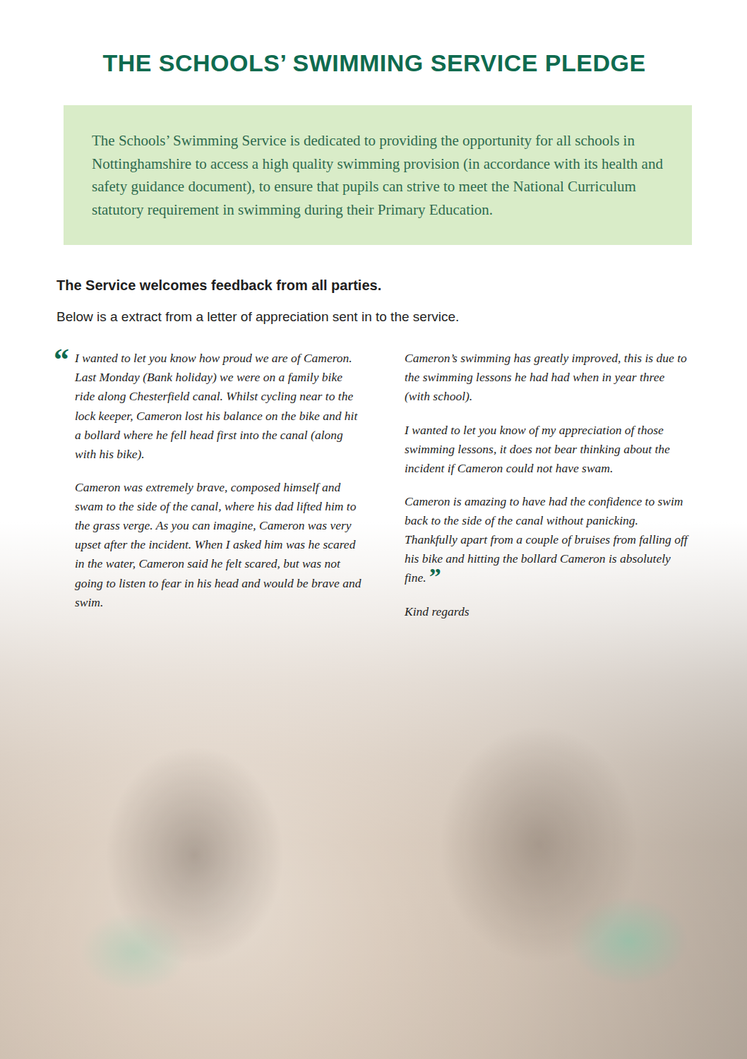THE SCHOOLS’ SWIMMING SERVICE PLEDGE
The Schools’ Swimming Service is dedicated to providing the opportunity for all schools in Nottinghamshire to access a high quality swimming provision (in accordance with its health and safety guidance document), to ensure that pupils can strive to meet the National Curriculum statutory requirement in swimming during their Primary Education.
The Service welcomes feedback from all parties.
Below is a extract from a letter of appreciation sent in to the service.
“
I wanted to let you know how proud we are of Cameron. Last Monday (Bank holiday) we were on a family bike ride along Chesterfield canal. Whilst cycling near to the lock keeper, Cameron lost his balance on the bike and hit a bollard where he fell head first into the canal (along with his bike).
Cameron was extremely brave, composed himself and swam to the side of the canal, where his dad lifted him to the grass verge. As you can imagine, Cameron was very upset after the incident. When I asked him was he scared in the water, Cameron said he felt scared, but was not going to listen to fear in his head and would be brave and swim.
Cameron’s swimming has greatly improved, this is due to the swimming lessons he had had when in year three (with school).
I wanted to let you know of my appreciation of those swimming lessons, it does not bear thinking about the incident if Cameron could not have swam.
Cameron is amazing to have had the confidence to swim back to the side of the canal without panicking. Thankfully apart from a couple of bruises from falling off his bike and hitting the bollard Cameron is absolutely fine.”
Kind regards